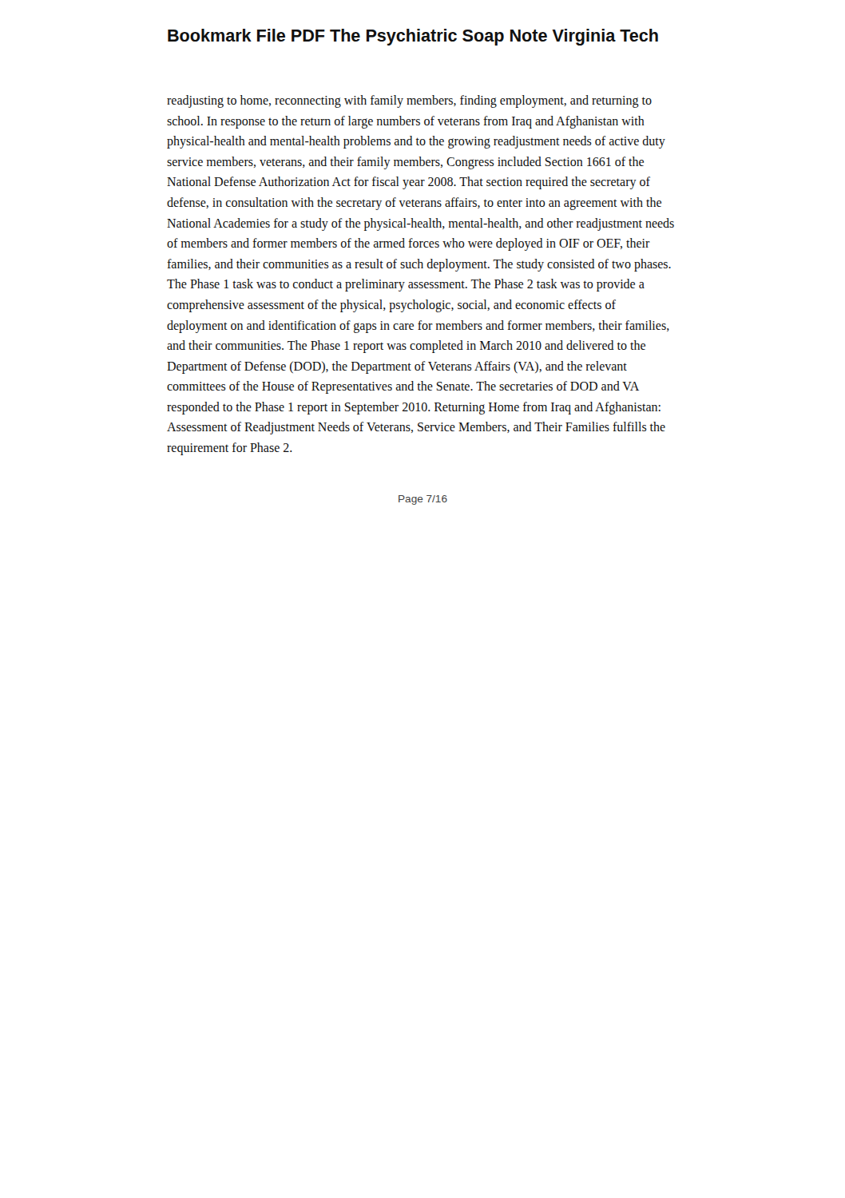Bookmark File PDF The Psychiatric Soap Note Virginia Tech
readjusting to home, reconnecting with family members, finding employment, and returning to school. In response to the return of large numbers of veterans from Iraq and Afghanistan with physical-health and mental-health problems and to the growing readjustment needs of active duty service members, veterans, and their family members, Congress included Section 1661 of the National Defense Authorization Act for fiscal year 2008. That section required the secretary of defense, in consultation with the secretary of veterans affairs, to enter into an agreement with the National Academies for a study of the physical-health, mental-health, and other readjustment needs of members and former members of the armed forces who were deployed in OIF or OEF, their families, and their communities as a result of such deployment. The study consisted of two phases. The Phase 1 task was to conduct a preliminary assessment. The Phase 2 task was to provide a comprehensive assessment of the physical, psychologic, social, and economic effects of deployment on and identification of gaps in care for members and former members, their families, and their communities. The Phase 1 report was completed in March 2010 and delivered to the Department of Defense (DOD), the Department of Veterans Affairs (VA), and the relevant committees of the House of Representatives and the Senate. The secretaries of DOD and VA responded to the Phase 1 report in September 2010. Returning Home from Iraq and Afghanistan: Assessment of Readjustment Needs of Veterans, Service Members, and Their Families fulfills the requirement for Phase 2.
Page 7/16